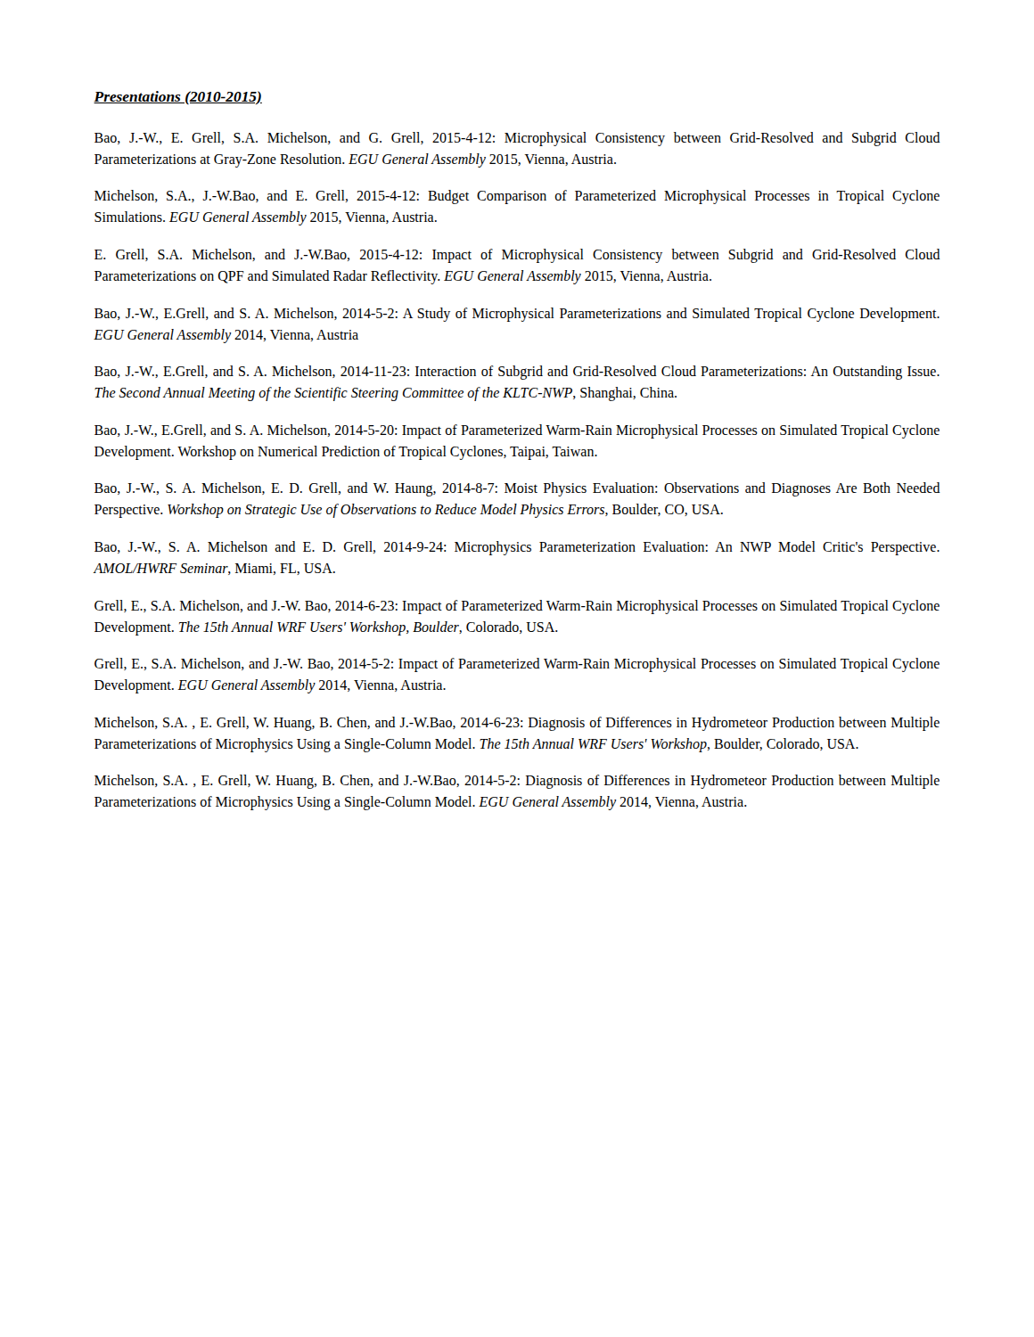Presentations (2010-2015)
Bao, J.-W., E. Grell, S.A. Michelson, and G. Grell, 2015-4-12: Microphysical Consistency between Grid-Resolved and Subgrid Cloud Parameterizations at Gray-Zone Resolution. EGU General Assembly 2015, Vienna, Austria.
Michelson, S.A., J.-W.Bao, and E. Grell, 2015-4-12: Budget Comparison of Parameterized Microphysical Processes in Tropical Cyclone Simulations. EGU General Assembly 2015, Vienna, Austria.
E. Grell, S.A. Michelson, and J.-W.Bao, 2015-4-12: Impact of Microphysical Consistency between Subgrid and Grid-Resolved Cloud Parameterizations on QPF and Simulated Radar Reflectivity. EGU General Assembly 2015, Vienna, Austria.
Bao, J.-W., E.Grell, and S. A. Michelson, 2014-5-2: A Study of Microphysical Parameterizations and Simulated Tropical Cyclone Development. EGU General Assembly 2014, Vienna, Austria
Bao, J.-W., E.Grell, and S. A. Michelson, 2014-11-23: Interaction of Subgrid and Grid-Resolved Cloud Parameterizations: An Outstanding Issue. The Second Annual Meeting of the Scientific Steering Committee of the KLTC-NWP, Shanghai, China.
Bao, J.-W., E.Grell, and S. A. Michelson, 2014-5-20: Impact of Parameterized Warm-Rain Microphysical Processes on Simulated Tropical Cyclone Development. Workshop on Numerical Prediction of Tropical Cyclones, Taipai, Taiwan.
Bao, J.-W., S. A. Michelson, E. D. Grell, and W. Haung, 2014-8-7: Moist Physics Evaluation: Observations and Diagnoses Are Both Needed Perspective. Workshop on Strategic Use of Observations to Reduce Model Physics Errors, Boulder, CO, USA.
Bao, J.-W., S. A. Michelson and E. D. Grell, 2014-9-24: Microphysics Parameterization Evaluation: An NWP Model Critic's Perspective. AMOL/HWRF Seminar, Miami, FL, USA.
Grell, E., S.A. Michelson, and J.-W. Bao, 2014-6-23: Impact of Parameterized Warm-Rain Microphysical Processes on Simulated Tropical Cyclone Development. The 15th Annual WRF Users' Workshop, Boulder, Colorado, USA.
Grell, E., S.A. Michelson, and J.-W. Bao, 2014-5-2: Impact of Parameterized Warm-Rain Microphysical Processes on Simulated Tropical Cyclone Development. EGU General Assembly 2014, Vienna, Austria.
Michelson, S.A. , E. Grell, W. Huang, B. Chen, and J.-W.Bao, 2014-6-23: Diagnosis of Differences in Hydrometeor Production between Multiple Parameterizations of Microphysics Using a Single-Column Model. The 15th Annual WRF Users' Workshop, Boulder, Colorado, USA.
Michelson, S.A. , E. Grell, W. Huang, B. Chen, and J.-W.Bao, 2014-5-2: Diagnosis of Differences in Hydrometeor Production between Multiple Parameterizations of Microphysics Using a Single-Column Model. EGU General Assembly 2014, Vienna, Austria.